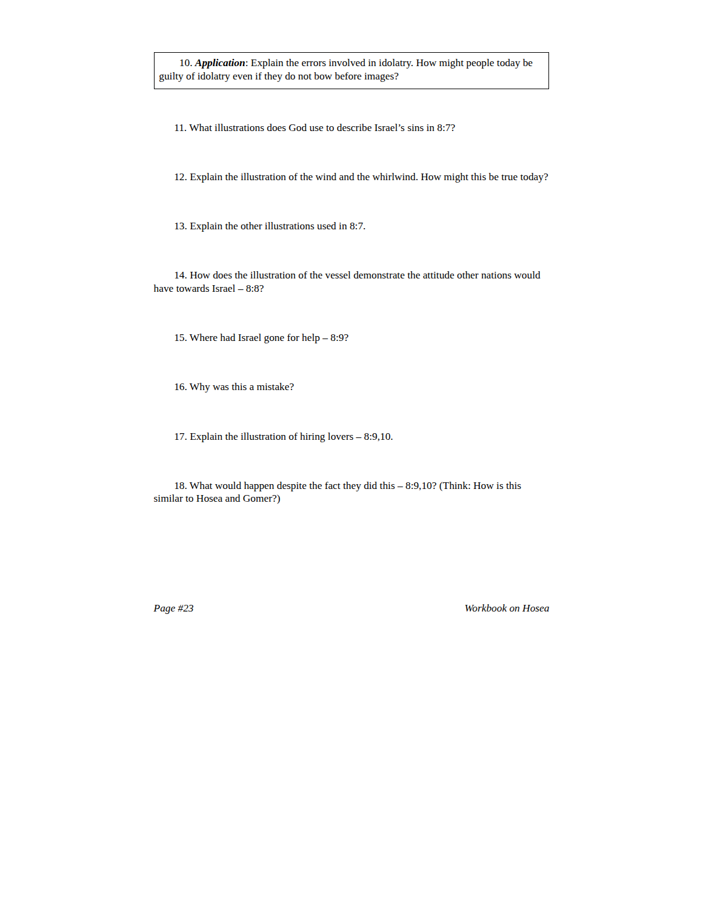10. Application: Explain the errors involved in idolatry. How might people today be guilty of idolatry even if they do not bow before images?
11. What illustrations does God use to describe Israel’s sins in 8:7?
12. Explain the illustration of the wind and the whirlwind. How might this be true today?
13. Explain the other illustrations used in 8:7.
14. How does the illustration of the vessel demonstrate the attitude other nations would have towards Israel – 8:8?
15. Where had Israel gone for help – 8:9?
16. Why was this a mistake?
17. Explain the illustration of hiring lovers – 8:9,10.
18. What would happen despite the fact they did this – 8:9,10? (Think: How is this similar to Hosea and Gomer?)
Page #23 Workbook on Hosea